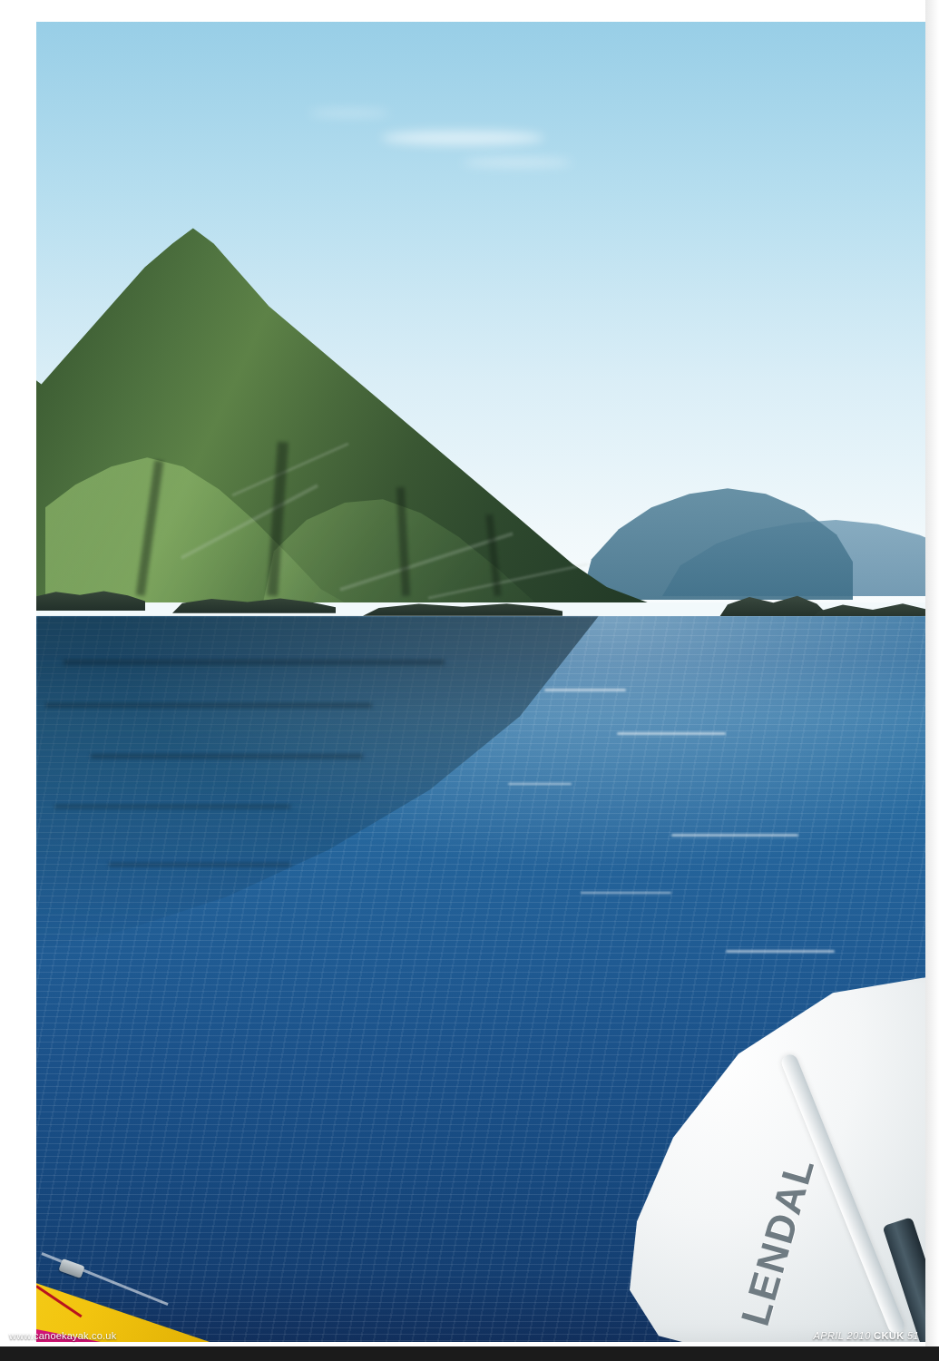LENDAL
www.canoekayak.co.uk APRIL 2010 CKUK 51